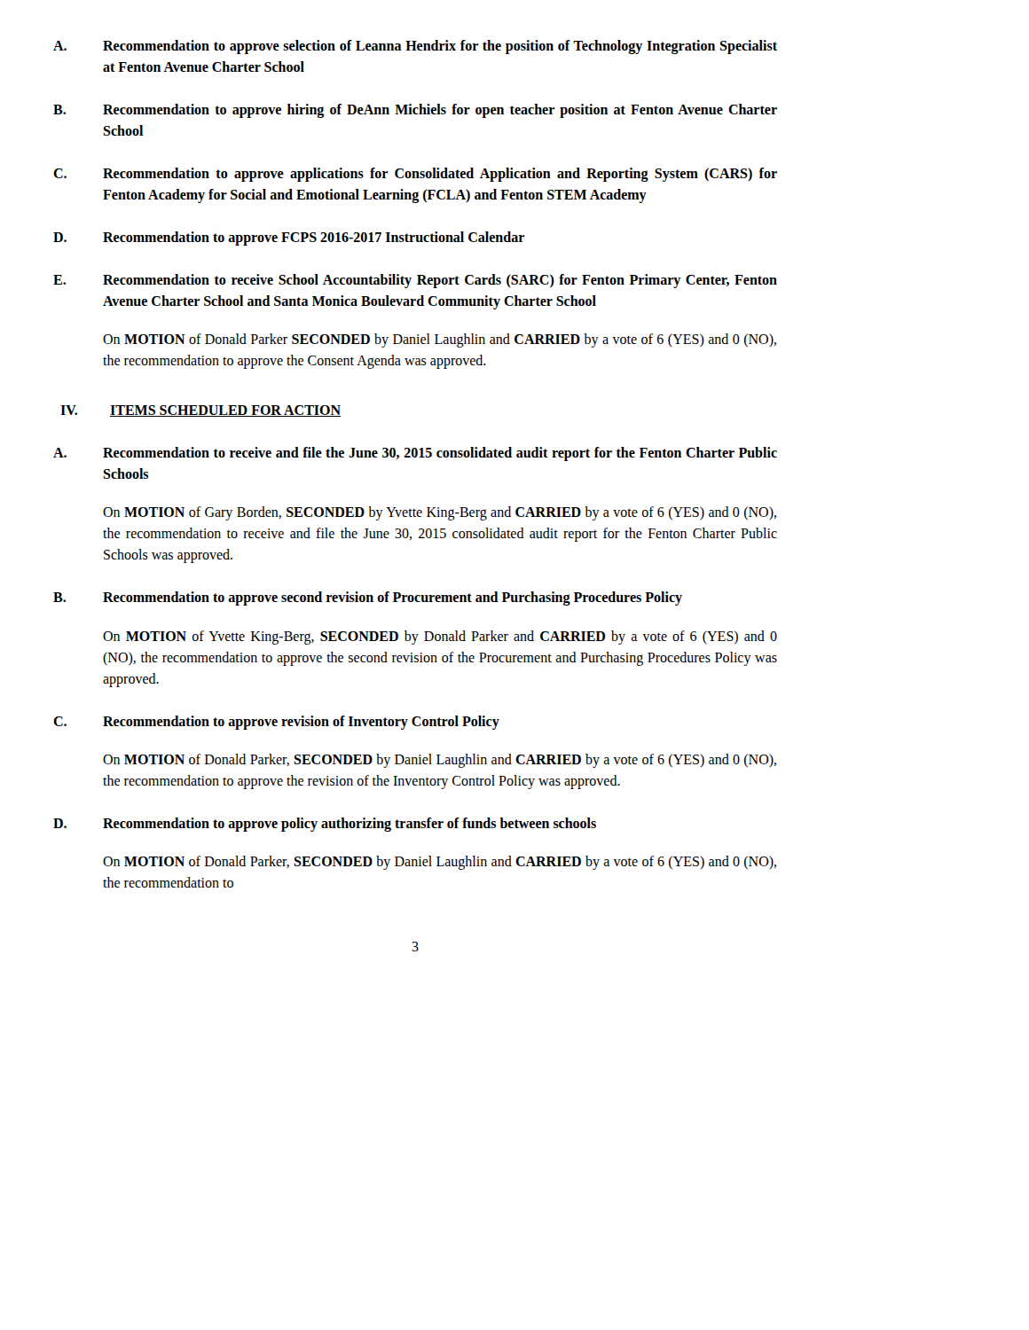A.
Recommendation to approve selection of Leanna Hendrix for the position of Technology Integration Specialist at Fenton Avenue Charter School
B.
Recommendation to approve hiring of DeAnn Michiels for open teacher position at Fenton Avenue Charter School
C.
Recommendation to approve applications for Consolidated Application and Reporting System (CARS) for Fenton Academy for Social and Emotional Learning (FCLA) and Fenton STEM Academy
D.
Recommendation to approve FCPS 2016-2017 Instructional Calendar
E.
Recommendation to receive School Accountability Report Cards (SARC) for Fenton Primary Center, Fenton Avenue Charter School and Santa Monica Boulevard Community Charter School
On MOTION of Donald Parker SECONDED by Daniel Laughlin and CARRIED by a vote of 6 (YES) and 0 (NO), the recommendation to approve the Consent Agenda was approved.
IV.
ITEMS SCHEDULED FOR ACTION
A.
Recommendation to receive and file the June 30, 2015 consolidated audit report for the Fenton Charter Public Schools
On MOTION of Gary Borden, SECONDED by Yvette King-Berg and CARRIED by a vote of 6 (YES) and 0 (NO), the recommendation to receive and file the June 30, 2015 consolidated audit report for the Fenton Charter Public Schools was approved.
B.
Recommendation to approve second revision of Procurement and Purchasing Procedures Policy
On MOTION of Yvette King-Berg, SECONDED by Donald Parker and CARRIED by a vote of 6 (YES) and 0 (NO), the recommendation to approve the second revision of the Procurement and Purchasing Procedures Policy was approved.
C.
Recommendation to approve revision of Inventory Control Policy
On MOTION of Donald Parker, SECONDED by Daniel Laughlin and CARRIED by a vote of 6 (YES) and 0 (NO), the recommendation to approve the revision of the Inventory Control Policy was approved.
D.
Recommendation to approve policy authorizing transfer of funds between schools
On MOTION of Donald Parker, SECONDED by Daniel Laughlin and CARRIED by a vote of 6 (YES) and 0 (NO), the recommendation to
3